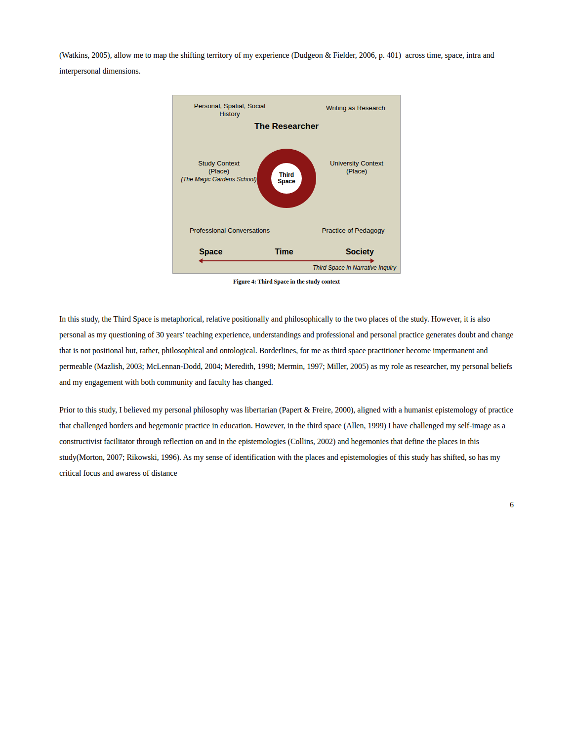(Watkins, 2005), allow me to map the shifting territory of my experience (Dudgeon & Fielder, 2006, p. 401) across time, space, intra and interpersonal dimensions.
Personal, Spatial, Social
History
Writing as Research
The Researcher
Study Context
(Place)
(The Magic Gardens School)
University Context
(Place)
Professional Conversations
Practice of Pedagogy
Third
Space
Space Time Society
Third Space in Narrative Inquiry
Figure 4: Third Space in the study context
In this study, the Third Space is metaphorical, relative positionally and philosophically to the two places of the study. However, it is also personal as my questioning of 30 years' teaching experience, understandings and professional and personal practice generates doubt and change that is not positional but, rather, philosophical and ontological. Borderlines, for me as third space practitioner become impermanent and permeable (Mazlish, 2003; McLennan-Dodd, 2004; Meredith, 1998; Mermin, 1997; Miller, 2005) as my role as researcher, my personal beliefs and my engagement with both community and faculty has changed.
Prior to this study, I believed my personal philosophy was libertarian (Papert & Freire, 2000), aligned with a humanist epistemology of practice that challenged borders and hegemonic practice in education. However, in the third space (Allen, 1999) I have challenged my self-image as a constructivist facilitator through reflection on and in the epistemologies (Collins, 2002) and hegemonies that define the places in this study(Morton, 2007; Rikowski, 1996). As my sense of identification with the places and epistemologies of this study has shifted, so has my critical focus and awaress of distance
6